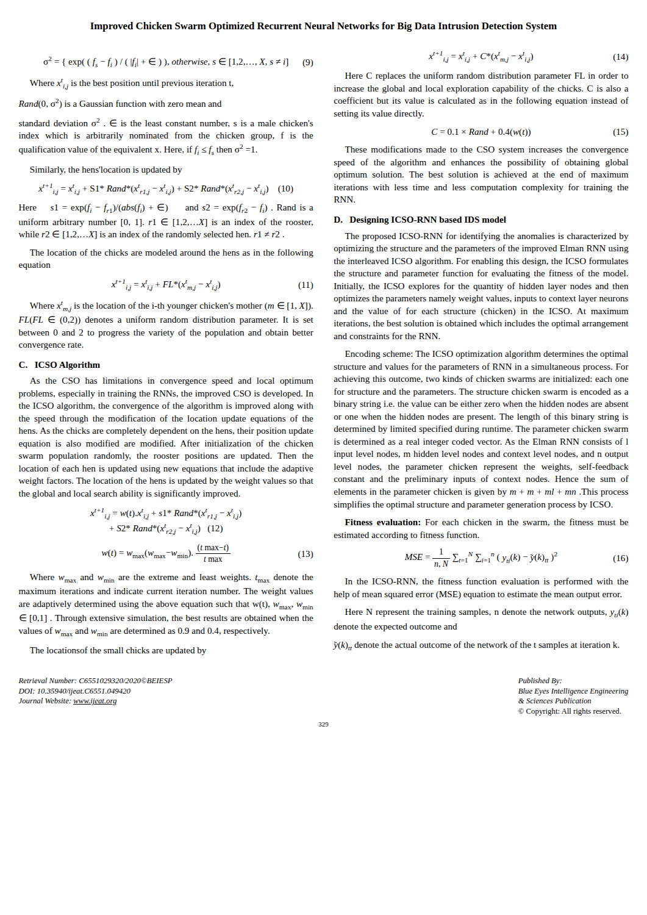Improved Chicken Swarm Optimized Recurrent Neural Networks for Big Data Intrusion Detection System
σ2 = { exp( ( fs − fi ) / ( |fi| + ∈ ) ), otherwise, s ∈ [1,2,…, X, s ≠ i] (9)
Where xti,j is the best position until previous iteration t,
Rand(0, σ2) is a Gaussian function with zero mean and
standard deviation σ2 . ∈ is the least constant number, s is a male chicken's index which is arbitrarily nominated from the chicken group, f is the qualification value of the equivalent x. Here, if fi ≤ fs then σ2 =1.
Similarly, the hens'location is updated by
xt+1i,j = xti,j + S1* Rand*(xtr1,j − xti,j) + S2* Rand*(xtr2,j − xti,j) (10)
Here s1 = exp(fi − fr1)/(abs(fi) + ∈) and s2 = exp(fr2 − fi) . Rand is a uniform arbitrary number [0, 1]. r1 ∈ [1,2,…X] is an index of the rooster, while r2 ∈ [1,2,…X] is an index of the randomly selected hen. r1 ≠ r2 .
The location of the chicks are modeled around the hens as in the following equation
xt+1i,j = xti,j + FL*(xtm,j − xti,j) (11)
Where xtm,j is the location of the i-th younger chicken's mother (m ∈ [1, X]). FL(FL ∈ (0,2)) denotes a uniform random distribution parameter. It is set between 0 and 2 to progress the variety of the population and obtain better convergence rate.
C. ICSO Algorithm
As the CSO has limitations in convergence speed and local optimum problems, especially in training the RNNs, the improved CSO is developed. In the ICSO algorithm, the convergence of the algorithm is improved along with the speed through the modification of the location update equations of the hens. As the chicks are completely dependent on the hens, their position update equation is also modified are modified. After initialization of the chicken swarm population randomly, the rooster positions are updated. Then the location of each hen is updated using new equations that include the adaptive weight factors. The location of the hens is updated by the weight values so that the global and local search ability is significantly improved.
xt+1i,j = w(t).xti,j + s1* Rand*(xtr1,j − xti,j)
+ S2* Rand*(xtr2,j − xti,j) (12)
w(t) = wmax(wmax−wmin). (t max−t) t max (13)
Where wmax and wmin are the extreme and least weights. tmax denote the maximum iterations and indicate current iteration number. The weight values are adaptively determined using the above equation such that w(t), wmax, wmin ∈ [0,1] . Through extensive simulation, the best results are obtained when the values of wmax and wmin are determined as 0.9 and 0.4, respectively.
The locationsof the small chicks are updated by
xt+1i,j = xti,j + C*(xtm,j − xti,j) (14)
Here C replaces the uniform random distribution parameter FL in order to increase the global and local exploration capability of the chicks. C is also a coefficient but its value is calculated as in the following equation instead of setting its value directly.
C = 0.1 × Rand + 0.4(w(t)) (15)
These modifications made to the CSO system increases the convergence speed of the algorithm and enhances the possibility of obtaining global optimum solution. The best solution is achieved at the end of maximum iterations with less time and less computation complexity for training the RNN.
D. Designing ICSO-RNN based IDS model
The proposed ICSO-RNN for identifying the anomalies is characterized by optimizing the structure and the parameters of the improved Elman RNN using the interleaved ICSO algorithm. For enabling this design, the ICSO formulates the structure and parameter function for evaluating the fitness of the model. Initially, the ICSO explores for the quantity of hidden layer nodes and then optimizes the parameters namely weight values, inputs to context layer neurons and the value of for each structure (chicken) in the ICSO. At maximum iterations, the best solution is obtained which includes the optimal arrangement and constraints for the RNN.
Encoding scheme: The ICSO optimization algorithm determines the optimal structure and values for the parameters of RNN in a simultaneous process. For achieving this outcome, two kinds of chicken swarms are initialized: each one for structure and the parameters. The structure chicken swarm is encoded as a binary string i.e. the value can be either zero when the hidden nodes are absent or one when the hidden nodes are present. The length of this binary string is determined by limited specified during runtime. The parameter chicken swarm is determined as a real integer coded vector. As the Elman RNN consists of l input level nodes, m hidden level nodes and context level nodes, and n output level nodes, the parameter chicken represent the weights, self-feedback constant and the preliminary inputs of context nodes. Hence the sum of elements in the parameter chicken is given by m + m + ml + mn .This process simplifies the optimal structure and parameter generation process by ICSO.
Fitness evaluation: For each chicken in the swarm, the fitness must be estimated according to fitness function.
MSE = 1 n, N ∑t=1N ∑i=1n ( yti(k) − ̃y(k)tt )2 (16)
In the ICSO-RNN, the fitness function evaluation is performed with the help of mean squared error (MSE) equation to estimate the mean output error.
Here N represent the training samples, n denote the network outputs, yti(k) denote the expected outcome and
̃y(k)tt denote the actual outcome of the network of the t samples at iteration k.
Retrieval Number: C6551029320/2020©BEIESP
DOI: 10.35940/ijeat.C6551.049420
Journal Website: www.ijeat.org
Published By:
Blue Eyes Intelligence Engineering
& Sciences Publication
© Copyright: All rights reserved.
329